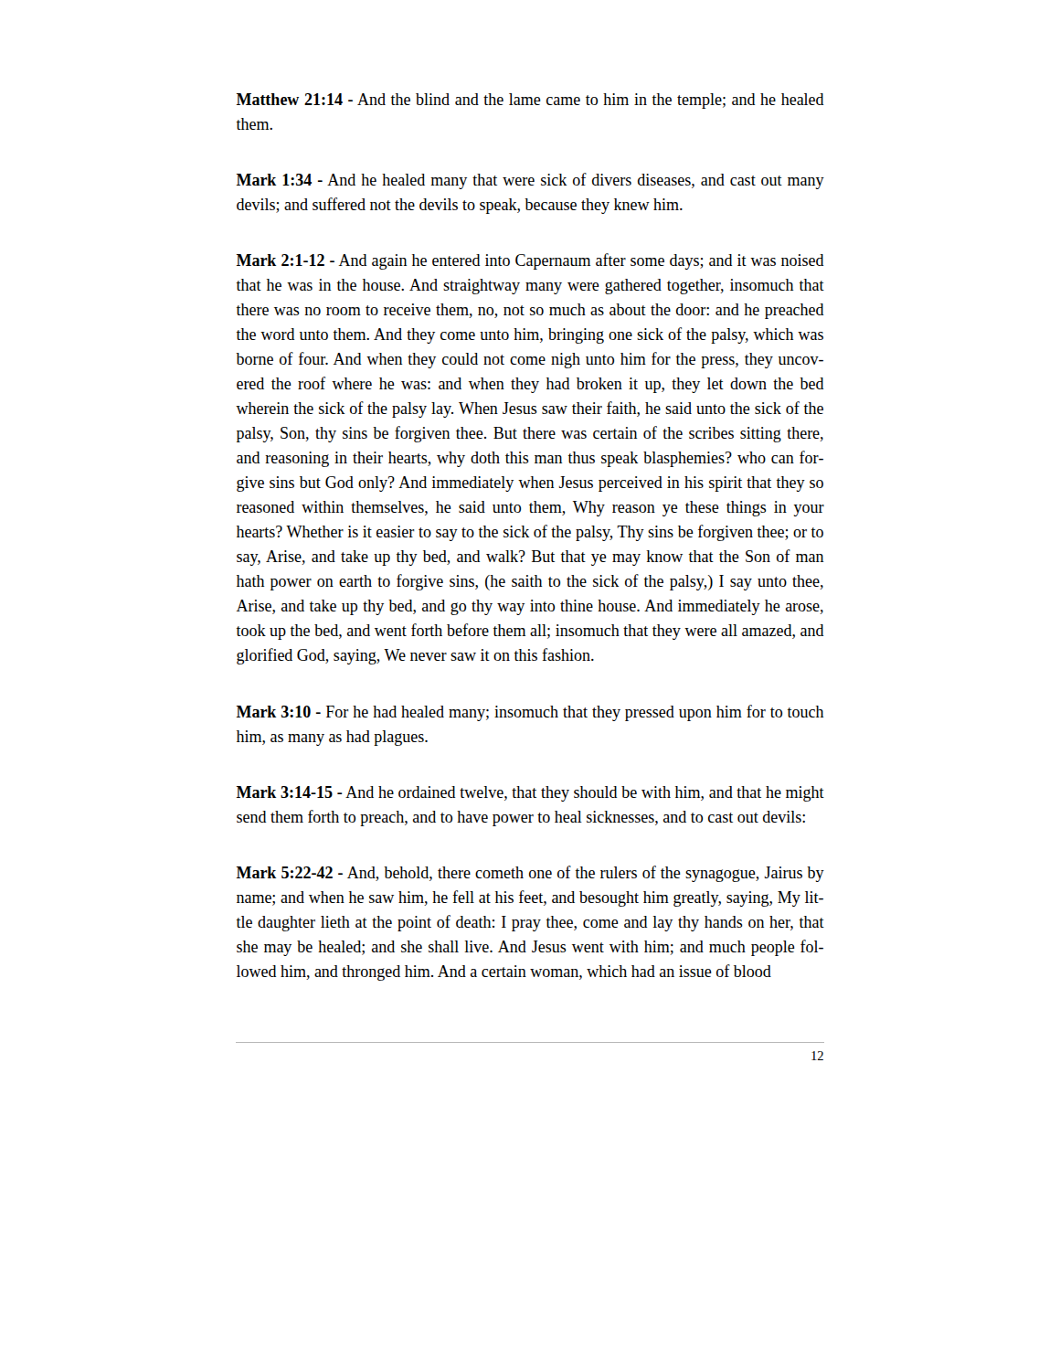Matthew 21:14 - And the blind and the lame came to him in the temple; and he healed them.
Mark 1:34 - And he healed many that were sick of divers diseases, and cast out many devils; and suffered not the devils to speak, because they knew him.
Mark 2:1-12 - And again he entered into Capernaum after some days; and it was noised that he was in the house. And straightway many were gathered together, insomuch that there was no room to receive them, no, not so much as about the door: and he preached the word unto them. And they come unto him, bringing one sick of the palsy, which was borne of four. And when they could not come nigh unto him for the press, they uncovered the roof where he was: and when they had broken it up, they let down the bed wherein the sick of the palsy lay. When Jesus saw their faith, he said unto the sick of the palsy, Son, thy sins be forgiven thee. But there was certain of the scribes sitting there, and reasoning in their hearts, why doth this man thus speak blasphemies? who can forgive sins but God only? And immediately when Jesus perceived in his spirit that they so reasoned within themselves, he said unto them, Why reason ye these things in your hearts? Whether is it easier to say to the sick of the palsy, Thy sins be forgiven thee; or to say, Arise, and take up thy bed, and walk? But that ye may know that the Son of man hath power on earth to forgive sins, (he saith to the sick of the palsy,) I say unto thee, Arise, and take up thy bed, and go thy way into thine house. And immediately he arose, took up the bed, and went forth before them all; insomuch that they were all amazed, and glorified God, saying, We never saw it on this fashion.
Mark 3:10 - For he had healed many; insomuch that they pressed upon him for to touch him, as many as had plagues.
Mark 3:14-15 - And he ordained twelve, that they should be with him, and that he might send them forth to preach, and to have power to heal sicknesses, and to cast out devils:
Mark 5:22-42 - And, behold, there cometh one of the rulers of the synagogue, Jairus by name; and when he saw him, he fell at his feet, and besought him greatly, saying, My little daughter lieth at the point of death: I pray thee, come and lay thy hands on her, that she may be healed; and she shall live. And Jesus went with him; and much people followed him, and thronged him. And a certain woman, which had an issue of blood
12